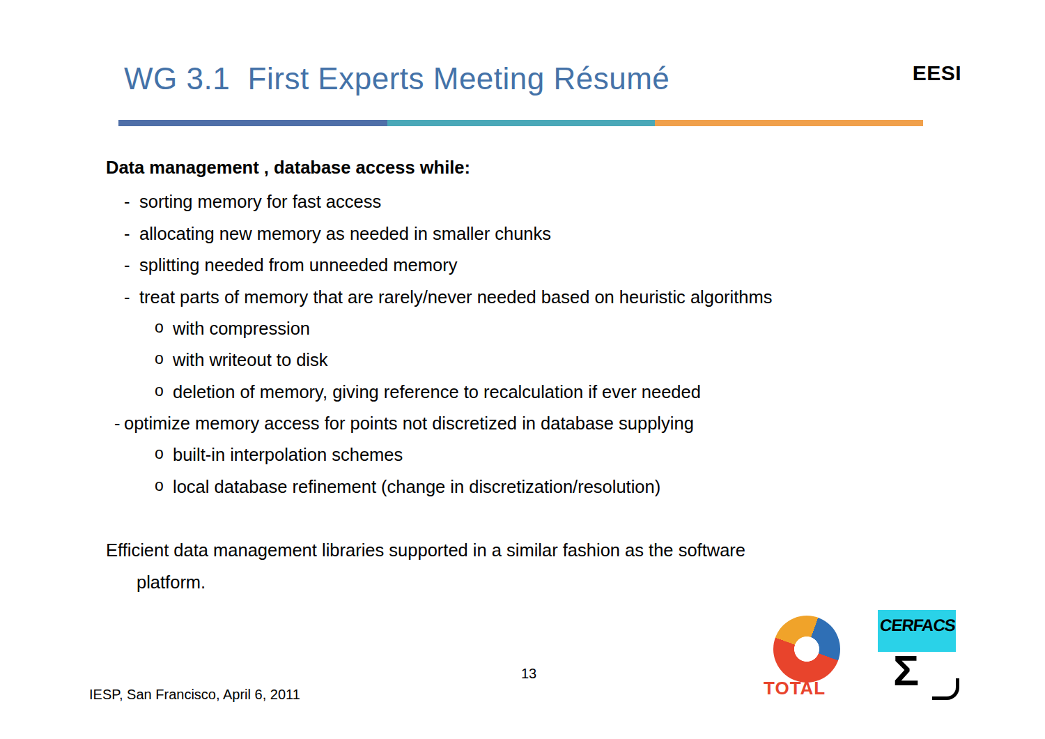WG 3.1 First Experts Meeting Résumé
EESI
Data management , database access while:
sorting memory for fast access
allocating new memory as needed in smaller chunks
splitting needed from unneeded memory
treat parts of memory that are rarely/never needed based on heuristic algorithms
with compression
with writeout to disk
deletion of memory, giving reference to recalculation if ever needed
optimize memory access for points not discretized in database supplying
built-in interpolation schemes
local database refinement (change in discretization/resolution)
Efficient data management libraries supported in a similar fashion as the software
platform.
13
IESP, San Francisco, April 6, 2011
TOTAL
CERFACS
Σ